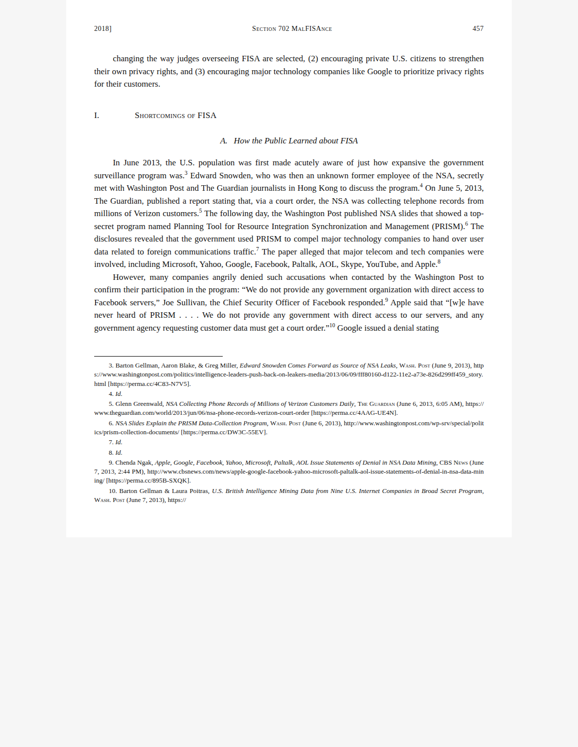2018]
Section 702 MalFISAnce
457
changing the way judges overseeing FISA are selected, (2) encouraging private U.S. citizens to strengthen their own privacy rights, and (3) encouraging major technology companies like Google to prioritize privacy rights for their customers.
I. Shortcomings of FISA
A. How the Public Learned about FISA
In June 2013, the U.S. population was first made acutely aware of just how expansive the government surveillance program was.3 Edward Snowden, who was then an unknown former employee of the NSA, secretly met with Washington Post and The Guardian journalists in Hong Kong to discuss the program.4 On June 5, 2013, The Guardian, published a report stating that, via a court order, the NSA was collecting telephone records from millions of Verizon customers.5 The following day, the Washington Post published NSA slides that showed a top-secret program named Planning Tool for Resource Integration Synchronization and Management (PRISM).6 The disclosures revealed that the government used PRISM to compel major technology companies to hand over user data related to foreign communications traffic.7 The paper alleged that major telecom and tech companies were involved, including Microsoft, Yahoo, Google, Facebook, Paltalk, AOL, Skype, YouTube, and Apple.8
However, many companies angrily denied such accusations when contacted by the Washington Post to confirm their participation in the program: “We do not provide any government organization with direct access to Facebook servers,” Joe Sullivan, the Chief Security Officer of Facebook responded.9 Apple said that “[w]e have never heard of PRISM . . . . We do not provide any government with direct access to our servers, and any government agency requesting customer data must get a court order.”10 Google issued a denial stating
3. Barton Gellman, Aaron Blake, & Greg Miller, Edward Snowden Comes Forward as Source of NSA Leaks, Wash. Post (June 9, 2013), https://www.washingtonpost.com/politics/intelligence-leaders-push-back-on-leakers-media/2013/06/09/fff80160-d122-11e2-a73e-826d299ff459_story.html [https://perma.cc/4C83-N7V5].
4. Id.
5. Glenn Greenwald, NSA Collecting Phone Records of Millions of Verizon Customers Daily, The Guardian (June 6, 2013, 6:05 AM), https://www.theguardian.com/world/2013/jun/06/nsa-phone-records-verizon-court-order [https://perma.cc/4AAG-UE4N].
6. NSA Slides Explain the PRISM Data-Collection Program, Wash. Post (June 6, 2013), http://www.washingtonpost.com/wp-srv/special/politics/prism-collection-documents/ [https://perma.cc/DW3C-55EV].
7. Id.
8. Id.
9. Chenda Ngak, Apple, Google, Facebook, Yahoo, Microsoft, Paltalk, AOL Issue Statements of Denial in NSA Data Mining, CBS News (June 7, 2013, 2:44 PM), http://www.cbsnews.com/news/apple-google-facebook-yahoo-microsoft-paltalk-aol-issue-statements-of-denial-in-nsa-data-mining/ [https://perma.cc/895B-SXQK].
10. Barton Gellman & Laura Poitras, U.S. British Intelligence Mining Data from Nine U.S. Internet Companies in Broad Secret Program, Wash. Post (June 7, 2013), https://